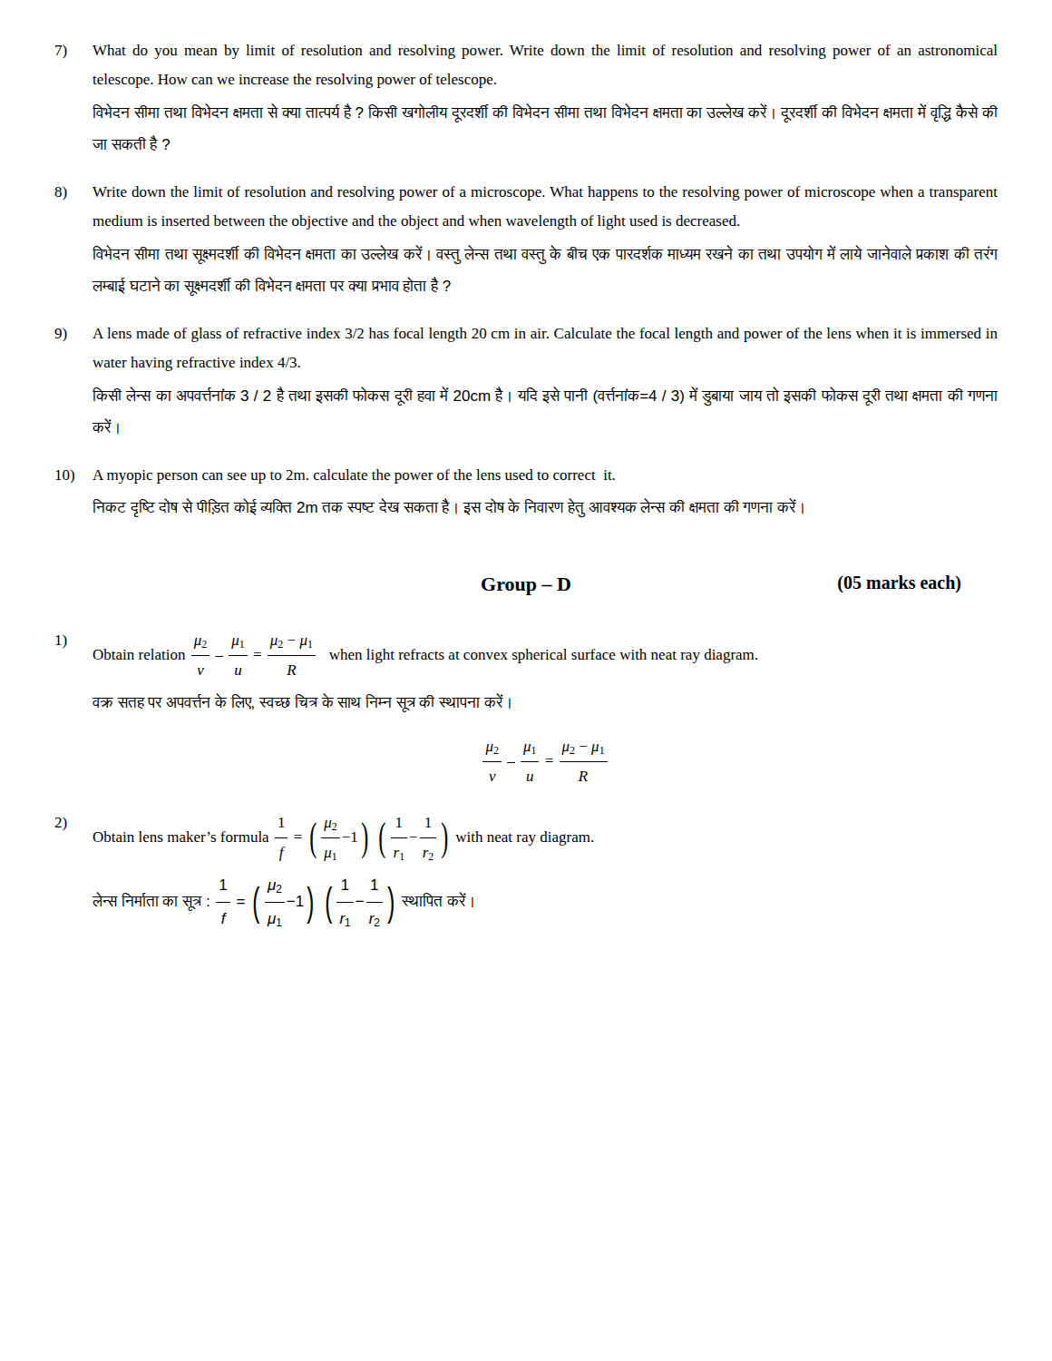7) What do you mean by limit of resolution and resolving power. Write down the limit of resolution and resolving power of an astronomical telescope. How can we increase the resolving power of telescope. विभेदन सीमा तथा विभेदन क्षमता से क्या तात्पर्य है ? किसी खगोलीय दूरदर्शी की विभेदन सीमा तथा विभेदन क्षमता का उल्लेख करें। दूरदर्शी की विभेदन क्षमता में वृद्धि कैसे की जा सकती है ?
8) Write down the limit of resolution and resolving power of a microscope. What happens to the resolving power of microscope when a transparent medium is inserted between the objective and the object and when wavelength of light used is decreased. विभेदन सीमा तथा सूक्ष्मदर्शी की विभेदन क्षमता का उल्लेख करें। वस्तु लेन्स तथा वस्तु के बीच एक पारदर्शक माध्यम रखने का तथा उपयोग में लाये जानेवाले प्रकाश की तरंग लम्बाई घटाने का सूक्ष्मदर्शी की विभेदन क्षमता पर क्या प्रभाव होता है ?
9) A lens made of glass of refractive index 3/2 has focal length 20 cm in air. Calculate the focal length and power of the lens when it is immersed in water having refractive index 4/3. किसी लेन्स का अपवर्त्तनांक 3 / 2 है तथा इसकी फोकस दूरी हवा में 20cm है। यदि इसे पानी (वर्त्तनांक=4 / 3) में डुबाया जाय तो इसकी फोकस दूरी तथा क्षमता की गणना करें।
10) A myopic person can see up to 2m. calculate the power of the lens used to correct it. निकट दृष्टि दोष से पीड़ित कोई व्यक्ति 2m तक स्पष्ट देख सकता है। इस दोष के निवारण हेतु आवश्यक लेन्स की क्षमता की गणना करें।
Group – D (05 marks each)
1) Obtain relation μ2 v – μ1 u = μ2 − μ1 R when light refracts at convex spherical surface with neat ray diagram. वक्र सतह पर अपवर्त्तन के लिए, स्वच्छ चित्र के साथ निम्न सूत्र की स्थापना करें।
μ2 v – μ1 u = μ2 − μ1 R
2) Obtain lens maker’s formula 1 f = (μ2 μ1−1) (1 r1−1 r2) with neat ray diagram. लेन्स निर्माता का सूत्र : 1 f = (μ2 μ1−1) (1 r1−1 r2) स्थापित करें।